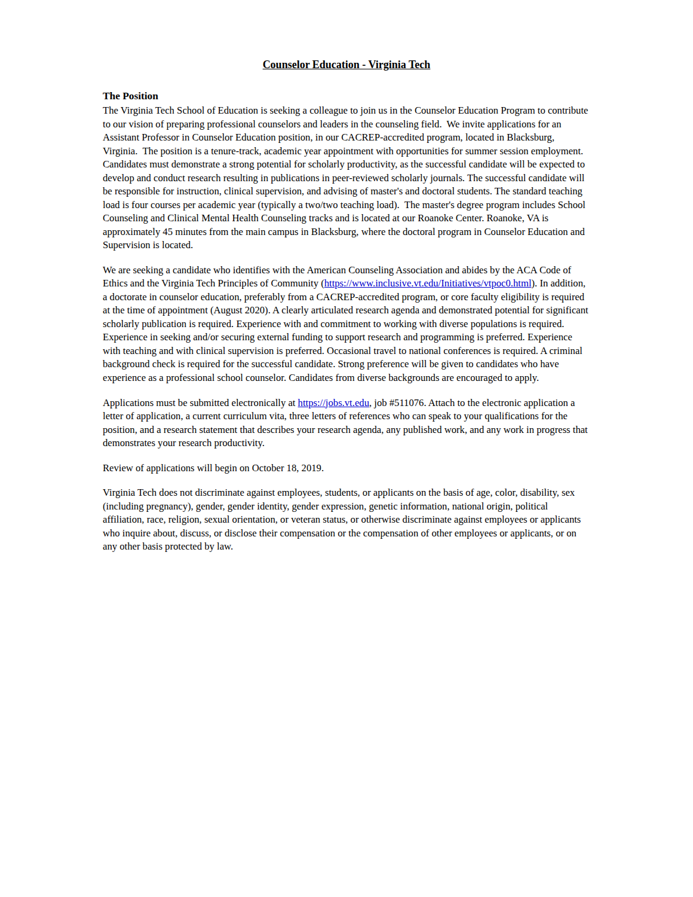Counselor Education - Virginia Tech
The Position
The Virginia Tech School of Education is seeking a colleague to join us in the Counselor Education Program to contribute to our vision of preparing professional counselors and leaders in the counseling field. We invite applications for an Assistant Professor in Counselor Education position, in our CACREP-accredited program, located in Blacksburg, Virginia. The position is a tenure-track, academic year appointment with opportunities for summer session employment. Candidates must demonstrate a strong potential for scholarly productivity, as the successful candidate will be expected to develop and conduct research resulting in publications in peer-reviewed scholarly journals. The successful candidate will be responsible for instruction, clinical supervision, and advising of master's and doctoral students. The standard teaching load is four courses per academic year (typically a two/two teaching load). The master's degree program includes School Counseling and Clinical Mental Health Counseling tracks and is located at our Roanoke Center. Roanoke, VA is approximately 45 minutes from the main campus in Blacksburg, where the doctoral program in Counselor Education and Supervision is located.
We are seeking a candidate who identifies with the American Counseling Association and abides by the ACA Code of Ethics and the Virginia Tech Principles of Community (https://www.inclusive.vt.edu/Initiatives/vtpoc0.html). In addition, a doctorate in counselor education, preferably from a CACREP-accredited program, or core faculty eligibility is required at the time of appointment (August 2020). A clearly articulated research agenda and demonstrated potential for significant scholarly publication is required. Experience with and commitment to working with diverse populations is required. Experience in seeking and/or securing external funding to support research and programming is preferred. Experience with teaching and with clinical supervision is preferred. Occasional travel to national conferences is required. A criminal background check is required for the successful candidate. Strong preference will be given to candidates who have experience as a professional school counselor. Candidates from diverse backgrounds are encouraged to apply.
Applications must be submitted electronically at https://jobs.vt.edu, job #511076. Attach to the electronic application a letter of application, a current curriculum vita, three letters of references who can speak to your qualifications for the position, and a research statement that describes your research agenda, any published work, and any work in progress that demonstrates your research productivity.
Review of applications will begin on October 18, 2019.
Virginia Tech does not discriminate against employees, students, or applicants on the basis of age, color, disability, sex (including pregnancy), gender, gender identity, gender expression, genetic information, national origin, political affiliation, race, religion, sexual orientation, or veteran status, or otherwise discriminate against employees or applicants who inquire about, discuss, or disclose their compensation or the compensation of other employees or applicants, or on any other basis protected by law.